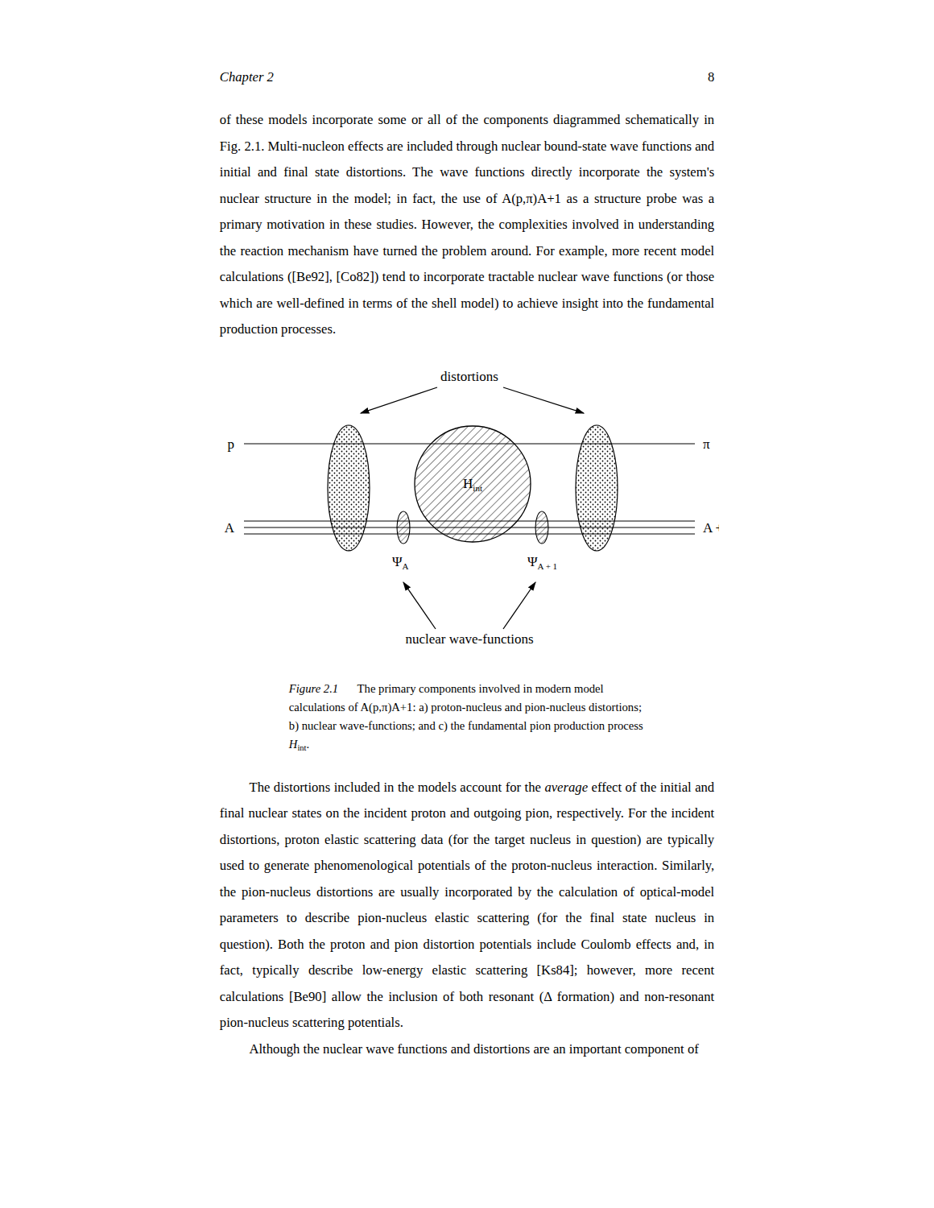Chapter 2 8
of these models incorporate some or all of the components diagrammed schematically in Fig. 2.1. Multi-nucleon effects are included through nuclear bound-state wave functions and initial and final state distortions. The wave functions directly incorporate the system's nuclear structure in the model; in fact, the use of A(p,π)A+1 as a structure probe was a primary motivation in these studies. However, the complexities involved in understanding the reaction mechanism have turned the problem around. For example, more recent model calculations ([Be92], [Co82]) tend to incorporate tractable nuclear wave functions (or those which are well-defined in terms of the shell model) to achieve insight into the fundamental production processes.
distortions p π A A + 1 Hint ΨA ΨA + 1 nuclear wave-functions
Figure 2.1 The primary components involved in modern model calculations of A(p,π)A+1: a) proton-nucleus and pion-nucleus distortions; b) nuclear wave-functions; and c) the fundamental pion production process Hint.
The distortions included in the models account for the average effect of the initial and final nuclear states on the incident proton and outgoing pion, respectively. For the incident distortions, proton elastic scattering data (for the target nucleus in question) are typically used to generate phenomenological potentials of the proton-nucleus interaction. Similarly, the pion-nucleus distortions are usually incorporated by the calculation of optical-model parameters to describe pion-nucleus elastic scattering (for the final state nucleus in question). Both the proton and pion distortion potentials include Coulomb effects and, in fact, typically describe low-energy elastic scattering [Ks84]; however, more recent calculations [Be90] allow the inclusion of both resonant (Δ formation) and non-resonant pion-nucleus scattering potentials.
Although the nuclear wave functions and distortions are an important component of